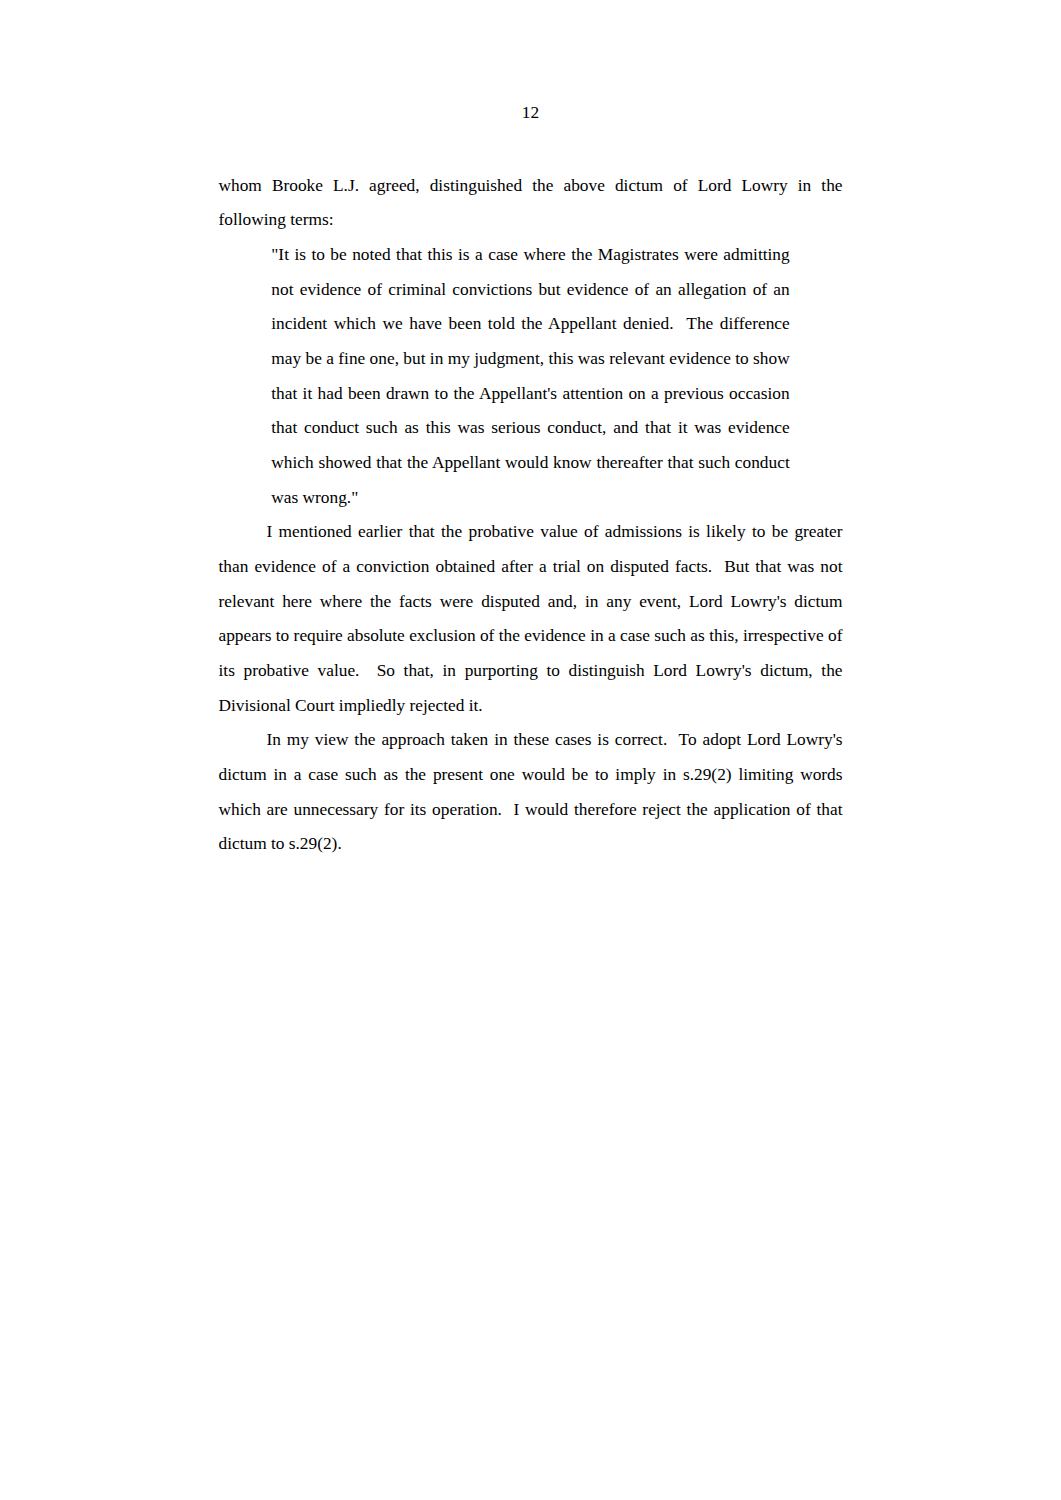12
whom Brooke L.J. agreed, distinguished the above dictum of Lord Lowry in the following terms:
"It is to be noted that this is a case where the Magistrates were admitting not evidence of criminal convictions but evidence of an allegation of an incident which we have been told the Appellant denied. The difference may be a fine one, but in my judgment, this was relevant evidence to show that it had been drawn to the Appellant's attention on a previous occasion that conduct such as this was serious conduct, and that it was evidence which showed that the Appellant would know thereafter that such conduct was wrong."
I mentioned earlier that the probative value of admissions is likely to be greater than evidence of a conviction obtained after a trial on disputed facts. But that was not relevant here where the facts were disputed and, in any event, Lord Lowry's dictum appears to require absolute exclusion of the evidence in a case such as this, irrespective of its probative value. So that, in purporting to distinguish Lord Lowry's dictum, the Divisional Court impliedly rejected it.
In my view the approach taken in these cases is correct. To adopt Lord Lowry's dictum in a case such as the present one would be to imply in s.29(2) limiting words which are unnecessary for its operation. I would therefore reject the application of that dictum to s.29(2).